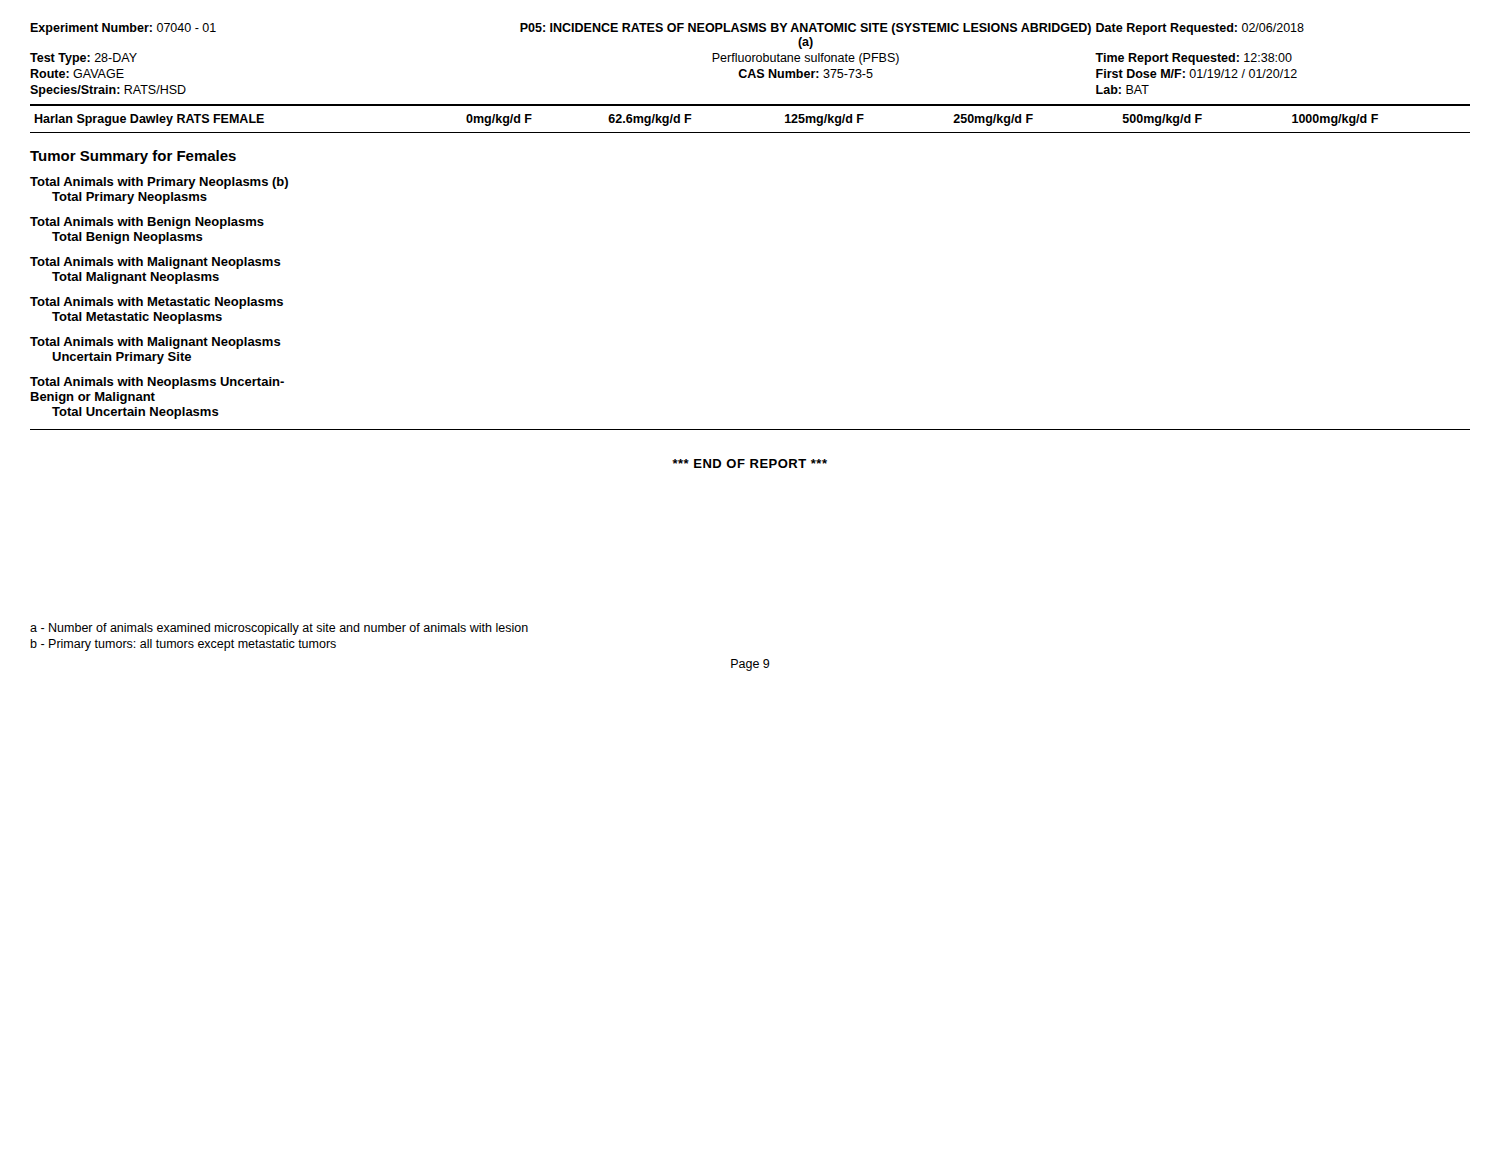| Experiment Number: 07040 - 01 | P05: INCIDENCE RATES OF NEOPLASMS BY ANATOMIC SITE (SYSTEMIC LESIONS ABRIDGED) (a) | Date Report Requested: 02/06/2018 |
| Test Type: 28-DAY | Perfluorobutane sulfonate (PFBS) | Time Report Requested: 12:38:00 |
| Route: GAVAGE | CAS Number: 375-73-5 | First Dose M/F: 01/19/12 / 01/20/12 |
| Species/Strain: RATS/HSD | | Lab: BAT |
| Harlan Sprague Dawley RATS FEMALE | 0mg/kg/d F | 62.6mg/kg/d F | 125mg/kg/d F | 250mg/kg/d F | 500mg/kg/d F | 1000mg/kg/d F |
Tumor Summary for Females
Total Animals with Primary Neoplasms (b)
Total Primary Neoplasms
Total Animals with Benign Neoplasms
Total Benign Neoplasms
Total Animals with Malignant Neoplasms
Total Malignant Neoplasms
Total Animals with Metastatic Neoplasms
Total Metastatic Neoplasms
Total Animals with Malignant Neoplasms
Uncertain Primary Site
Total Animals with Neoplasms Uncertain-
Benign or Malignant
Total Uncertain Neoplasms
*** END OF REPORT ***
a - Number of animals examined microscopically at site and number of animals with lesion
b - Primary tumors: all tumors except metastatic tumors
Page 9